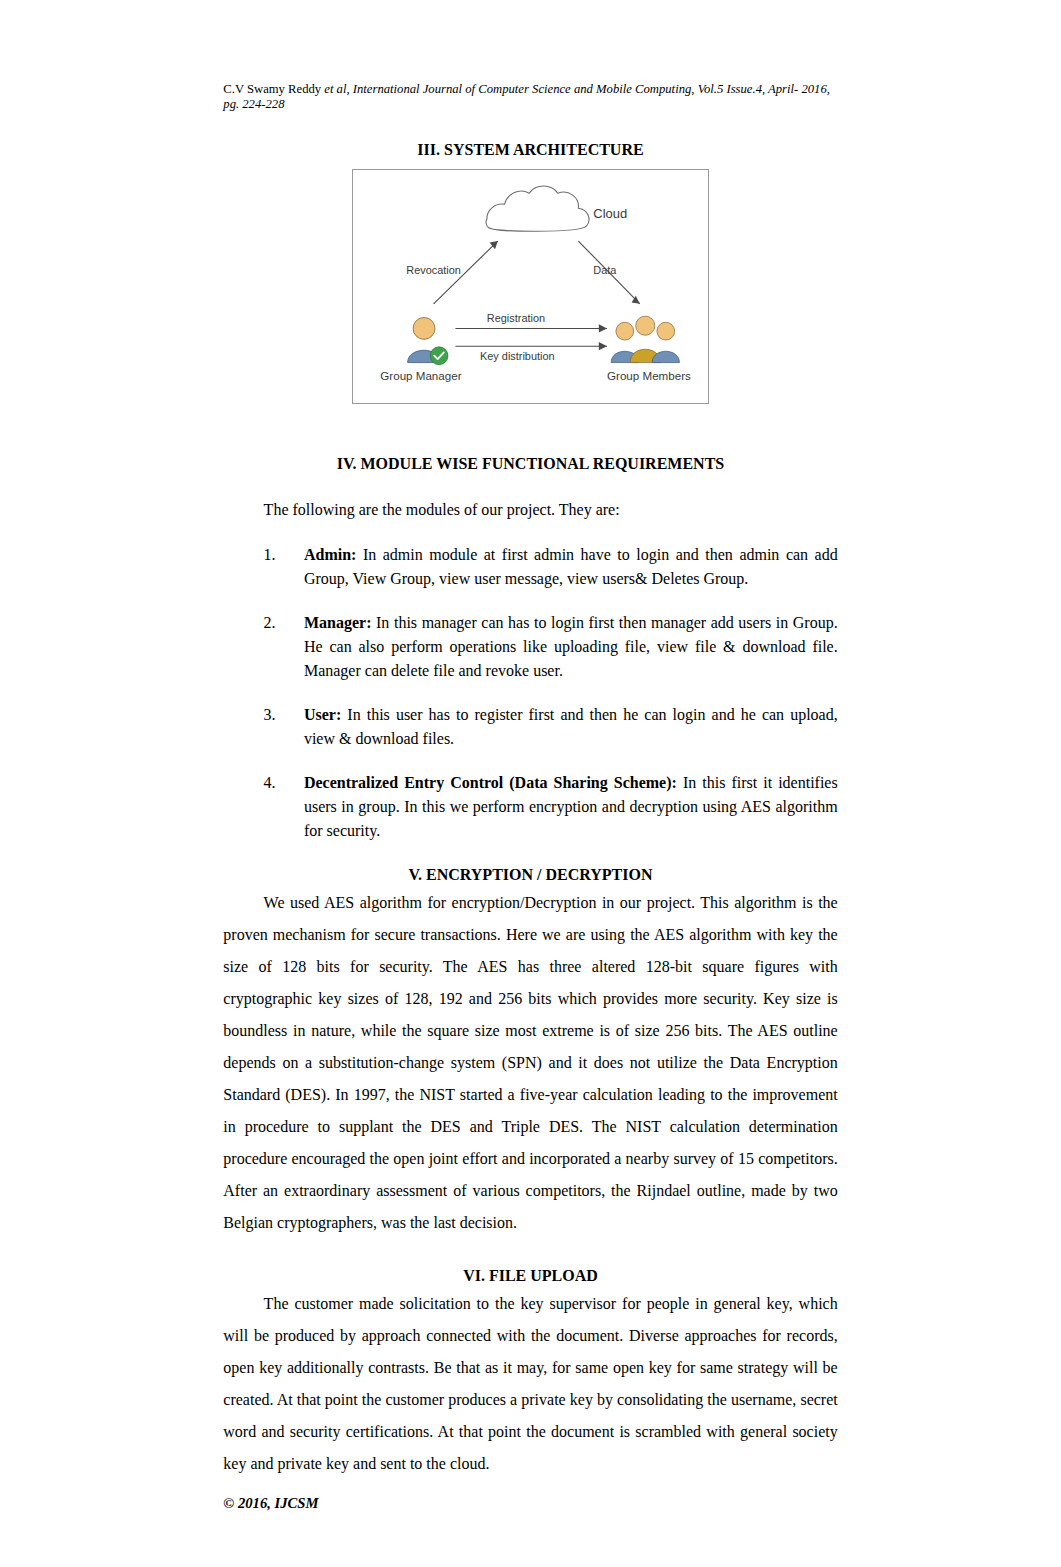C.V Swamy Reddy et al, International Journal of Computer Science and Mobile Computing, Vol.5 Issue.4, April- 2016, pg. 224-228
III. SYSTEM ARCHITECTURE
Cloud Revocation Data Registration Key distribution Group Manager Group Members
IV. MODULE WISE FUNCTIONAL REQUIREMENTS
The following are the modules of our project. They are:
Admin: In admin module at first admin have to login and then admin can add Group, View Group, view user message, view users& Deletes Group.
Manager: In this manager can has to login first then manager add users in Group. He can also perform operations like uploading file, view file & download file. Manager can delete file and revoke user.
User: In this user has to register first and then he can login and he can upload, view & download files.
Decentralized Entry Control (Data Sharing Scheme): In this first it identifies users in group. In this we perform encryption and decryption using AES algorithm for security.
V. ENCRYPTION / DECRYPTION
We used AES algorithm for encryption/Decryption in our project. This algorithm is the proven mechanism for secure transactions. Here we are using the AES algorithm with key the size of 128 bits for security. The AES has three altered 128-bit square figures with cryptographic key sizes of 128, 192 and 256 bits which provides more security. Key size is boundless in nature, while the square size most extreme is of size 256 bits. The AES outline depends on a substitution-change system (SPN) and it does not utilize the Data Encryption Standard (DES). In 1997, the NIST started a five-year calculation leading to the improvement in procedure to supplant the DES and Triple DES. The NIST calculation determination procedure encouraged the open joint effort and incorporated a nearby survey of 15 competitors. After an extraordinary assessment of various competitors, the Rijndael outline, made by two Belgian cryptographers, was the last decision.
VI. FILE UPLOAD
The customer made solicitation to the key supervisor for people in general key, which will be produced by approach connected with the document. Diverse approaches for records, open key additionally contrasts. Be that as it may, for same open key for same strategy will be created. At that point the customer produces a private key by consolidating the username, secret word and security certifications. At that point the document is scrambled with general society key and private key and sent to the cloud.
© 2016, IJCSMC All Rights Reserved